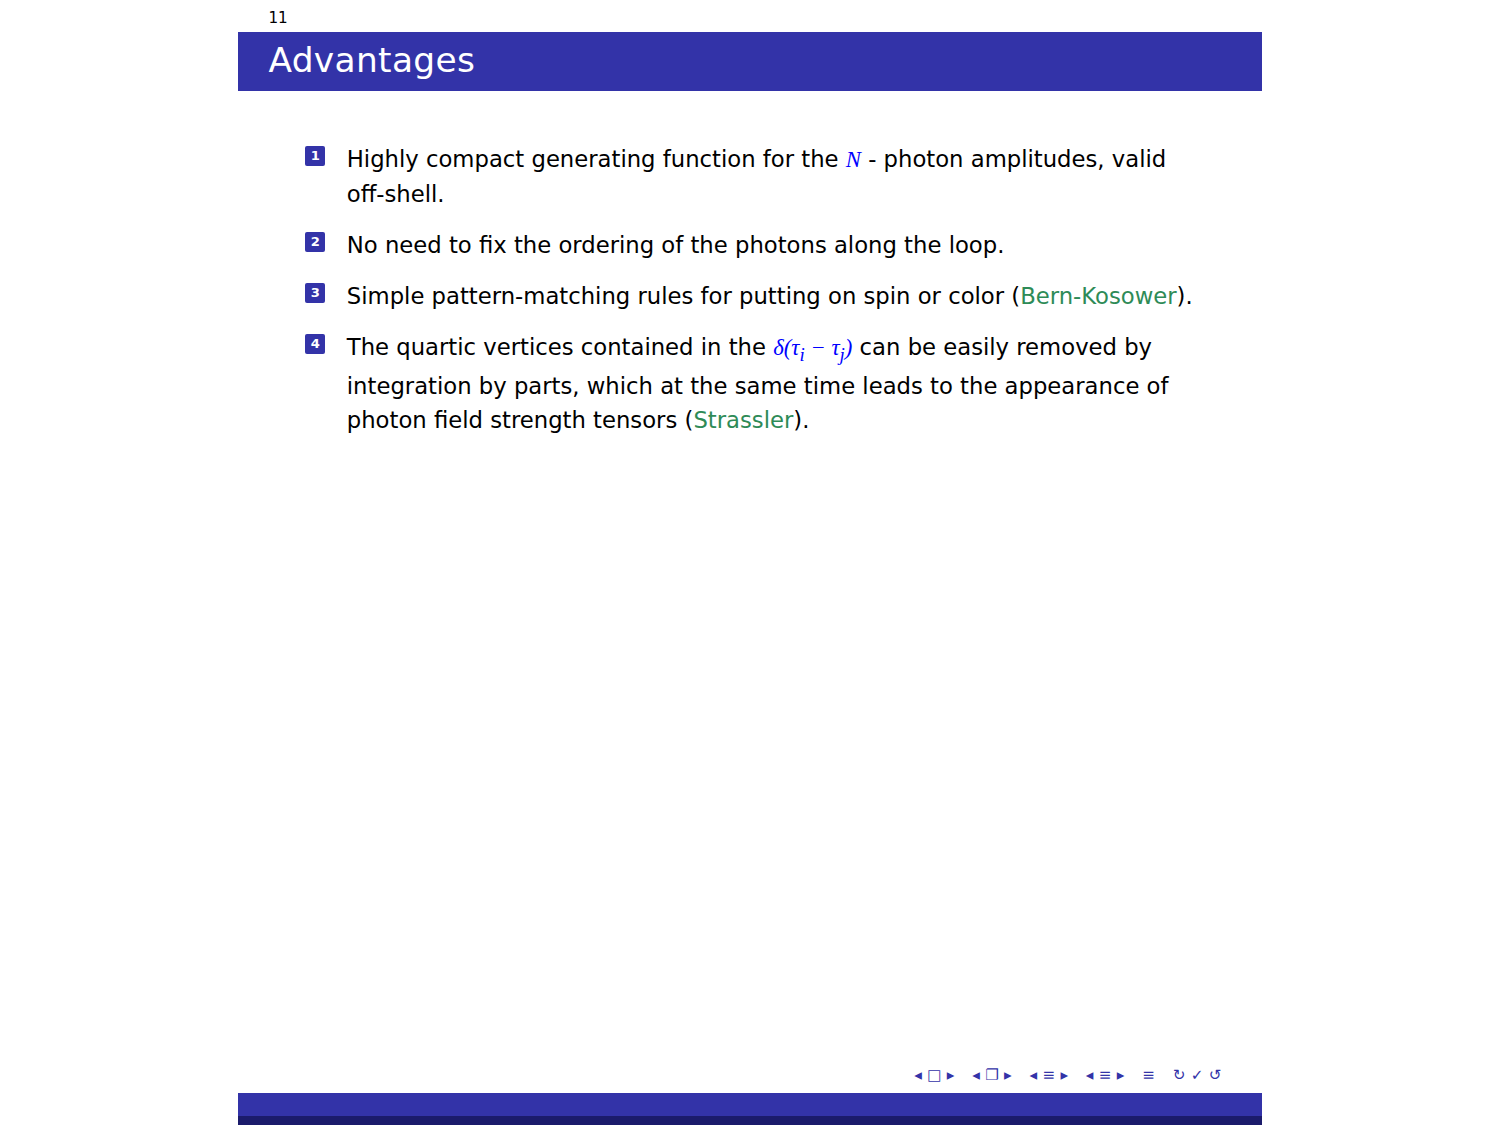11
Advantages
Highly compact generating function for the N - photon amplitudes, valid off-shell.
No need to fix the ordering of the photons along the loop.
Simple pattern-matching rules for putting on spin or color (Bern-Kosower).
The quartic vertices contained in the δ(τi − τj) can be easily removed by integration by parts, which at the same time leads to the appearance of photon field strength tensors (Strassler).
◂□▸ ◂❐▸ ◂≡▸ ◂≡▸ ≡ ↻✓↺